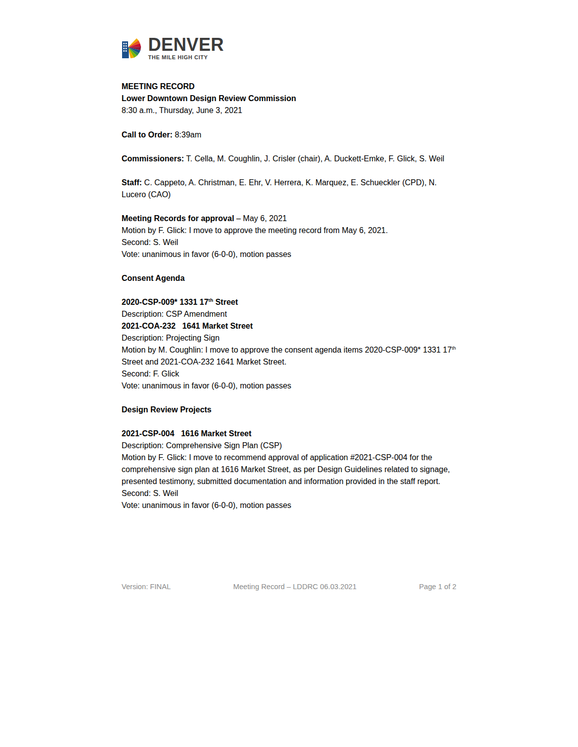DENVER THE MILE HIGH CITY
MEETING RECORD
Lower Downtown Design Review Commission
8:30 a.m., Thursday, June 3, 2021
Call to Order: 8:39am
Commissioners: T. Cella, M. Coughlin, J. Crisler (chair), A. Duckett-Emke, F. Glick, S. Weil
Staff: C. Cappeto, A. Christman, E. Ehr, V. Herrera, K. Marquez, E. Schueckler (CPD), N. Lucero (CAO)
Meeting Records for approval – May 6, 2021
Motion by F. Glick: I move to approve the meeting record from May 6, 2021.
Second: S. Weil
Vote: unanimous in favor (6-0-0), motion passes
Consent Agenda
2020-CSP-009* 1331 17th Street
Description: CSP Amendment
2021-COA-232 1641 Market Street
Description: Projecting Sign
Motion by M. Coughlin: I move to approve the consent agenda items 2020-CSP-009* 1331 17th Street and 2021-COA-232 1641 Market Street.
Second: F. Glick
Vote: unanimous in favor (6-0-0), motion passes
Design Review Projects
2021-CSP-004 1616 Market Street
Description: Comprehensive Sign Plan (CSP)
Motion by F. Glick: I move to recommend approval of application #2021-CSP-004 for the comprehensive sign plan at 1616 Market Street, as per Design Guidelines related to signage, presented testimony, submitted documentation and information provided in the staff report.
Second: S. Weil
Vote: unanimous in favor (6-0-0), motion passes
Version: FINAL Meeting Record – LDDRC 06.03.2021 Page 1 of 2